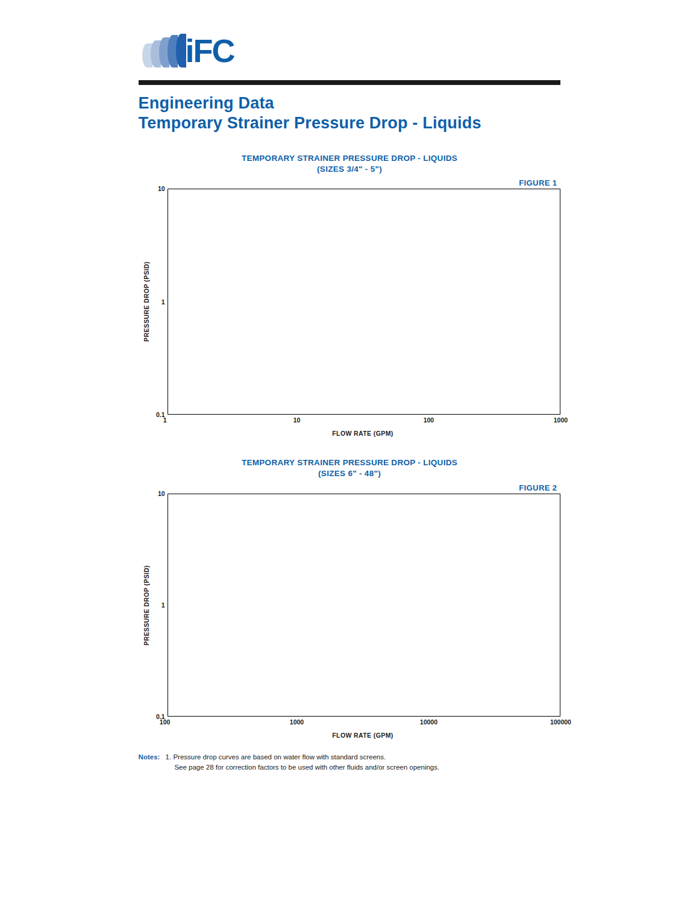iFC
Engineering Data
Temporary Strainer Pressure Drop - Liquids
TEMPORARY STRAINER PRESSURE DROP - LIQUIDS
(SIZES 3/4" - 5")
FIGURE 1
PRESSURE DROP (PSID)
10 1 0.1
1 10 100 1000
FLOW RATE (GPM)
TEMPORARY STRAINER PRESSURE DROP - LIQUIDS
(SIZES 6" - 48")
FIGURE 2
PRESSURE DROP (PSID)
10 1 0.1
100 1000 10000 100000
FLOW RATE (GPM)
Notes:
Pressure drop curves are based on water flow with standard screens.
See page 28 for correction factors to be used with other fluids and/or screen openings.